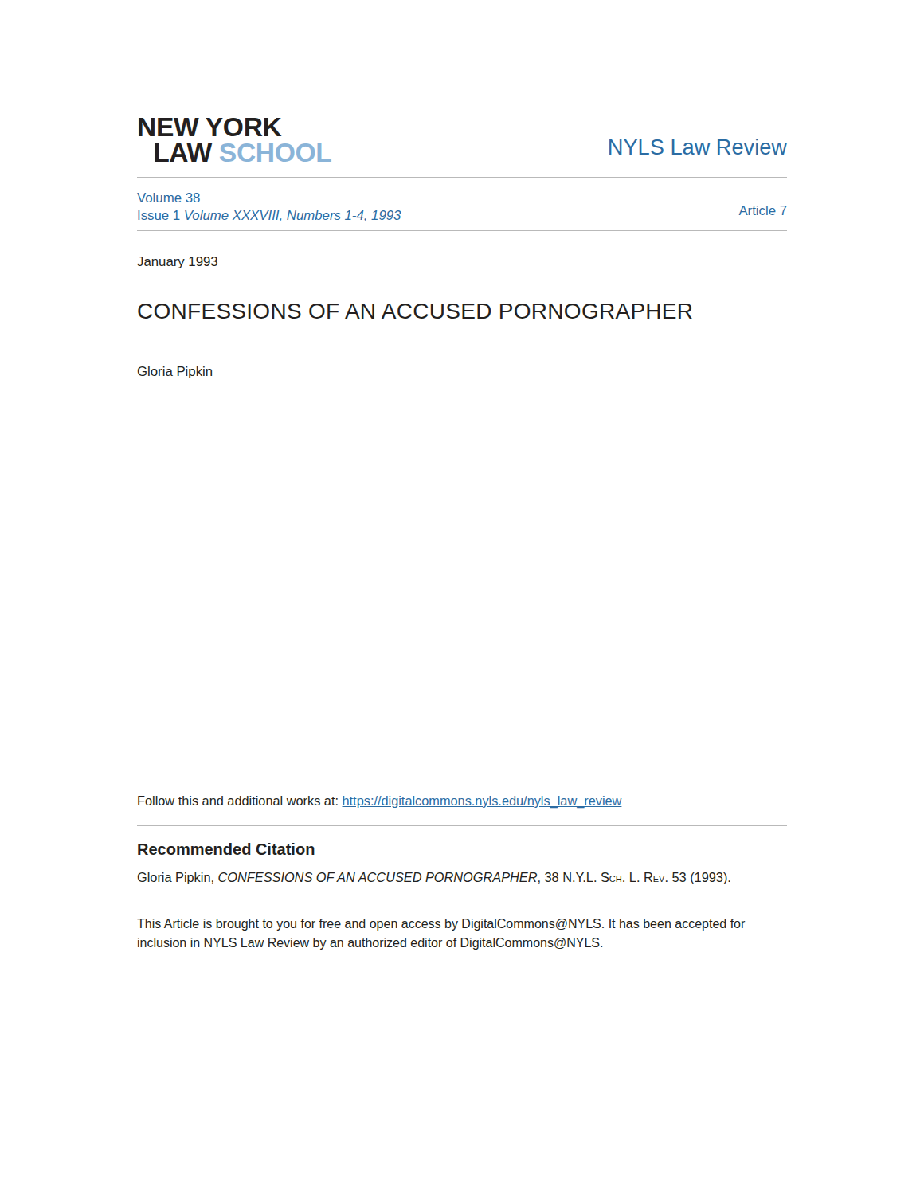NEW YORK LAW SCHOOL
NYLS Law Review
Volume 38
Issue 1 Volume XXXVIII, Numbers 1-4, 1993
Article 7
January 1993
CONFESSIONS OF AN ACCUSED PORNOGRAPHER
Gloria Pipkin
Follow this and additional works at: https://digitalcommons.nyls.edu/nyls_law_review
Recommended Citation
Gloria Pipkin, CONFESSIONS OF AN ACCUSED PORNOGRAPHER, 38 N.Y.L. Sch. L. Rev. 53 (1993).
This Article is brought to you for free and open access by DigitalCommons@NYLS. It has been accepted for inclusion in NYLS Law Review by an authorized editor of DigitalCommons@NYLS.